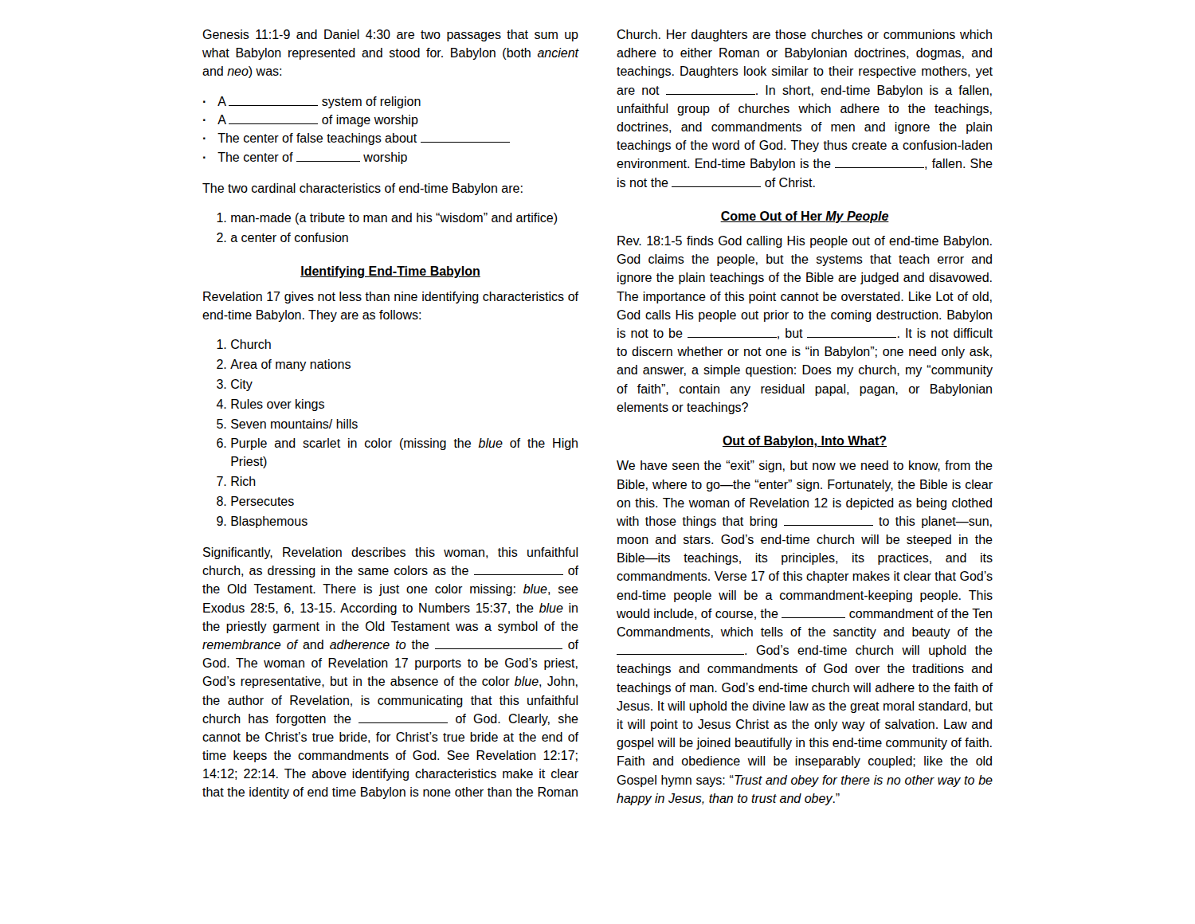Genesis 11:1-9 and Daniel 4:30 are two passages that sum up what Babylon represented and stood for. Babylon (both ancient and neo) was:
A system of religion
A of image worship
The center of false teachings about
The center of worship
The two cardinal characteristics of end-time Babylon are:
man-made (a tribute to man and his “wisdom” and artifice)
a center of confusion
Identifying End-Time Babylon
Revelation 17 gives not less than nine identifying characteristics of end-time Babylon. They are as follows:
Church
Area of many nations
City
Rules over kings
Seven mountains/ hills
Purple and scarlet in color (missing the blue of the High Priest)
Rich
Persecutes
Blasphemous
Significantly, Revelation describes this woman, this unfaithful church, as dressing in the same colors as the of the Old Testament. There is just one color missing: blue, see Exodus 28:5, 6, 13-15. According to Numbers 15:37, the blue in the priestly garment in the Old Testament was a symbol of the remembrance of and adherence to the of God. The woman of Revelation 17 purports to be God’s priest, God’s representative, but in the absence of the color blue, John, the author of Revelation, is communicating that this unfaithful church has forgotten the of God. Clearly, she cannot be Christ’s true bride, for Christ’s true bride at the end of time keeps the commandments of God. See Revelation 12:17; 14:12; 22:14. The above identifying characteristics make it clear that the identity of end time Babylon is none other than the Roman Church. Her daughters are those churches or communions which adhere to either Roman or Babylonian doctrines, dogmas, and teachings. Daughters look similar to their respective mothers, yet are not . In short, end-time Babylon is a fallen, unfaithful group of churches which adhere to the teachings, doctrines, and commandments of men and ignore the plain teachings of the word of God. They thus create a confusion-laden environment. End-time Babylon is the , fallen. She is not the of Christ.
Come Out of Her My People
Rev. 18:1-5 finds God calling His people out of end-time Babylon. God claims the people, but the systems that teach error and ignore the plain teachings of the Bible are judged and disavowed. The importance of this point cannot be overstated. Like Lot of old, God calls His people out prior to the coming destruction. Babylon is not to be , but . It is not difficult to discern whether or not one is “in Babylon”; one need only ask, and answer, a simple question: Does my church, my “community of faith”, contain any residual papal, pagan, or Babylonian elements or teachings?
Out of Babylon, Into What?
We have seen the “exit” sign, but now we need to know, from the Bible, where to go—the “enter” sign. Fortunately, the Bible is clear on this. The woman of Revelation 12 is depicted as being clothed with those things that bring to this planet—sun, moon and stars. God’s end-time church will be steeped in the Bible—its teachings, its principles, its practices, and its commandments. Verse 17 of this chapter makes it clear that God’s end-time people will be a commandment-keeping people. This would include, of course, the commandment of the Ten Commandments, which tells of the sanctity and beauty of the . God’s end-time church will uphold the teachings and commandments of God over the traditions and teachings of man. God’s end-time church will adhere to the faith of Jesus. It will uphold the divine law as the great moral standard, but it will point to Jesus Christ as the only way of salvation. Law and gospel will be joined beautifully in this end-time community of faith. Faith and obedience will be inseparably coupled; like the old Gospel hymn says: “Trust and obey for there is no other way to be happy in Jesus, than to trust and obey.”